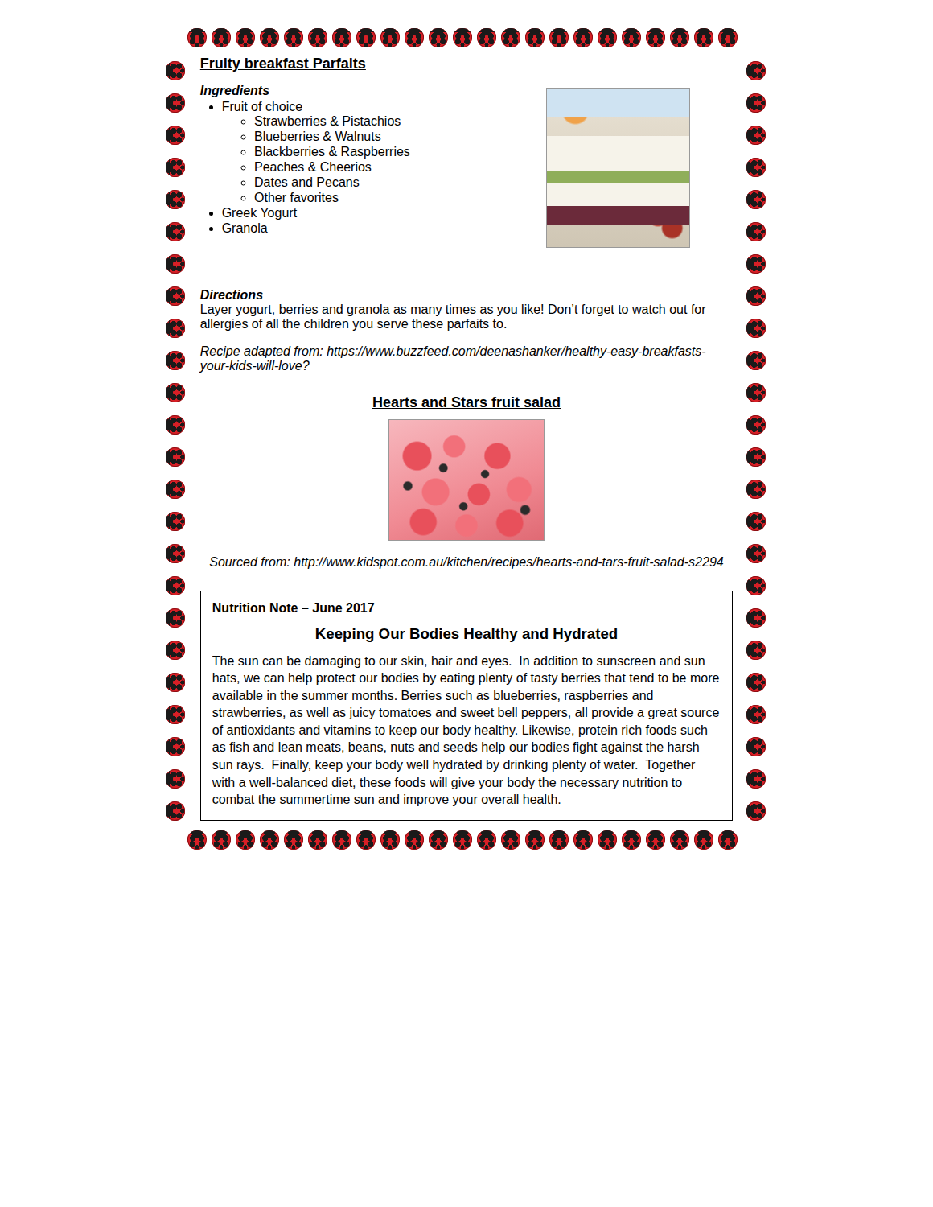Fruity breakfast Parfaits
Ingredients
Fruit of choice
Strawberries & Pistachios
Blueberries & Walnuts
Blackberries & Raspberries
Peaches & Cheerios
Dates and Pecans
Other favorites
Greek Yogurt
Granola
Directions
Layer yogurt, berries and granola as many times as you like! Don’t forget to watch out for allergies of all the children you serve these parfaits to.
Recipe adapted from: https://www.buzzfeed.com/deenashanker/healthy-easy-breakfasts-your-kids-will-love?
Hearts and Stars fruit salad
Sourced from: http://www.kidspot.com.au/kitchen/recipes/hearts-and-tars-fruit-salad-s2294
Nutrition Note – June 2017
Keeping Our Bodies Healthy and Hydrated
The sun can be damaging to our skin, hair and eyes. In addition to sunscreen and sun hats, we can help protect our bodies by eating plenty of tasty berries that tend to be more available in the summer months. Berries such as blueberries, raspberries and strawberries, as well as juicy tomatoes and sweet bell peppers, all provide a great source of antioxidants and vitamins to keep our body healthy. Likewise, protein rich foods such as fish and lean meats, beans, nuts and seeds help our bodies fight against the harsh sun rays. Finally, keep your body well hydrated by drinking plenty of water. Together with a well-balanced diet, these foods will give your body the necessary nutrition to combat the summertime sun and improve your overall health.